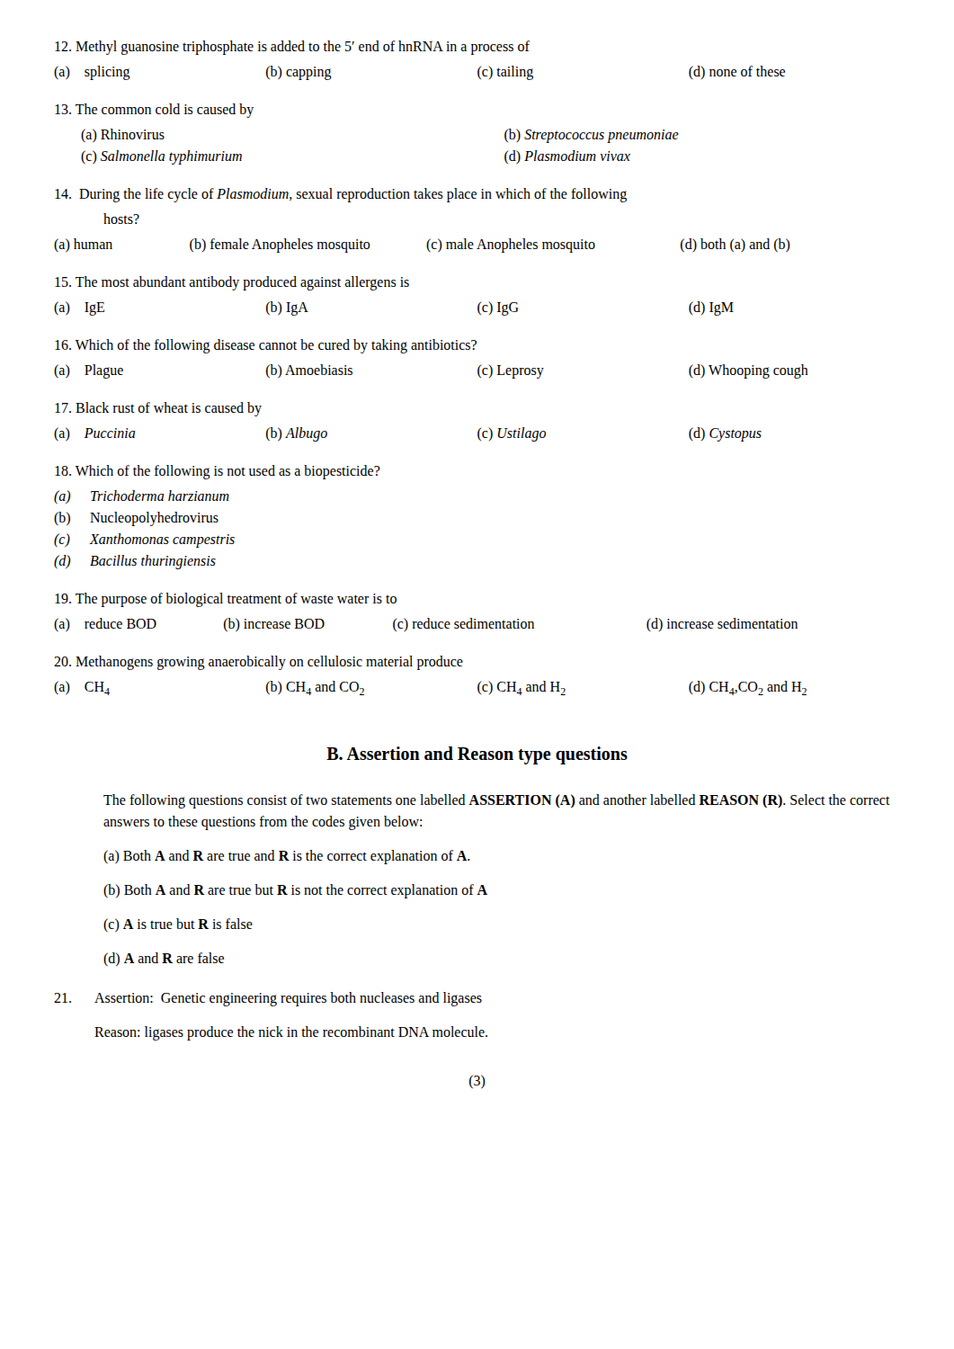12. Methyl guanosine triphosphate is added to the 5ʹ end of hnRNA in a process of
(a) splicing
(b) capping
(c) tailing
(d) none of these
13. The common cold is caused by
(a) Rhinovirus
(b) Streptococcus pneumoniae
(c) Salmonella typhimurium
(d) Plasmodium vivax
14. During the life cycle of Plasmodium, sexual reproduction takes place in which of the following
hosts?
(a) human
(b) female Anopheles mosquito
(c) male Anopheles mosquito
(d) both (a) and (b)
15. The most abundant antibody produced against allergens is
(a) IgE
(b) IgA
(c) IgG
(d) IgM
16. Which of the following disease cannot be cured by taking antibiotics?
(a) Plague
(b) Amoebiasis
(c) Leprosy
(d) Whooping cough
17. Black rust of wheat is caused by
(a) Puccinia
(b) Albugo
(c) Ustilago
(d) Cystopus
18. Which of the following is not used as a biopesticide?
(a) Trichoderma harzianum
(b) Nucleopolyhedrovirus
(c) Xanthomonas campestris
(d) Bacillus thuringiensis
19. The purpose of biological treatment of waste water is to
(a) reduce BOD
(b) increase BOD
(c) reduce sedimentation
(d) increase sedimentation
20. Methanogens growing anaerobically on cellulosic material produce
(a) CH4
(b) CH4 and CO2
(c) CH4 and H2
(d) CH4,CO2 and H2
B. Assertion and Reason type questions
The following questions consist of two statements one labelled ASSERTION (A) and another labelled REASON (R). Select the correct answers to these questions from the codes given below:
(a) Both A and R are true and R is the correct explanation of A.
(b) Both A and R are true but R is not the correct explanation of A
(c) A is true but R is false
(d) A and R are false
21. Assertion: Genetic engineering requires both nucleases and ligases
Reason: ligases produce the nick in the recombinant DNA molecule.
(3)